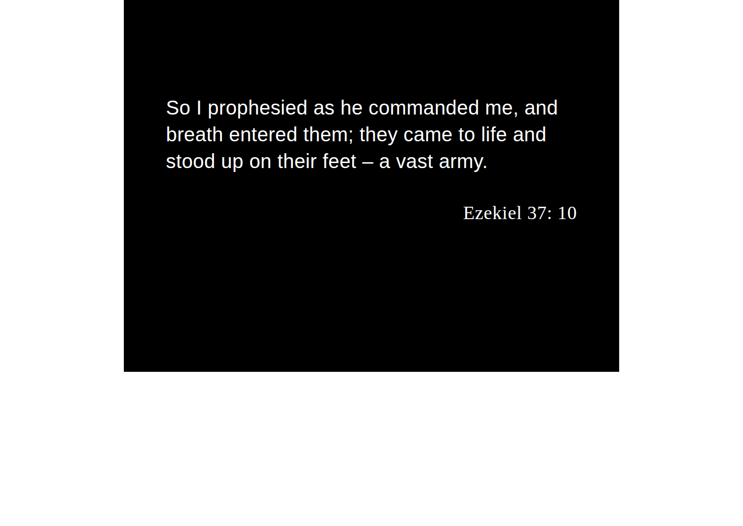So I prophesied as he commanded me, and breath entered them; they came to life and stood up on their feet – a vast army.
Ezekiel 37: 10